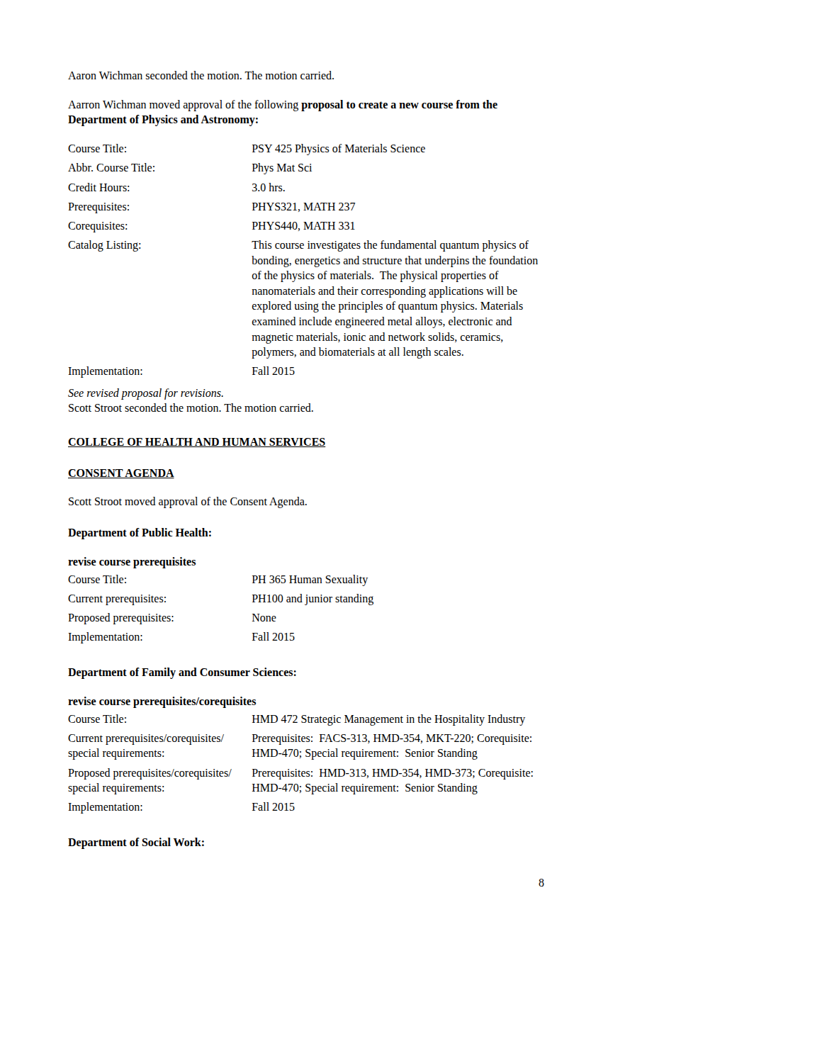Aaron Wichman seconded the motion. The motion carried.
Aarron Wichman moved approval of the following proposal to create a new course from the Department of Physics and Astronomy:
| Course Title: | PSY 425 Physics of Materials Science |
| Abbr. Course Title: | Phys Mat Sci |
| Credit Hours: | 3.0 hrs. |
| Prerequisites: | PHYS321, MATH 237 |
| Corequisites: | PHYS440, MATH 331 |
| Catalog Listing: | This course investigates the fundamental quantum physics of bonding, energetics and structure that underpins the foundation of the physics of materials. The physical properties of nanomaterials and their corresponding applications will be explored using the principles of quantum physics. Materials examined include engineered metal alloys, electronic and magnetic materials, ionic and network solids, ceramics, polymers, and biomaterials at all length scales. |
| Implementation: | Fall 2015 |
See revised proposal for revisions.
Scott Stroot seconded the motion. The motion carried.
COLLEGE OF HEALTH AND HUMAN SERVICES
CONSENT AGENDA
Scott Stroot moved approval of the Consent Agenda.
Department of Public Health:
revise course prerequisites
| Course Title: | PH 365 Human Sexuality |
| Current prerequisites: | PH100 and junior standing |
| Proposed prerequisites: | None |
| Implementation: | Fall 2015 |
Department of Family and Consumer Sciences:
revise course prerequisites/corequisites
| Course Title: | HMD 472 Strategic Management in the Hospitality Industry |
| Current prerequisites/corequisites/ special requirements: | Prerequisites: FACS-313, HMD-354, MKT-220; Corequisite: HMD-470; Special requirement: Senior Standing |
| Proposed prerequisites/corequisites/ special requirements: | Prerequisites: HMD-313, HMD-354, HMD-373; Corequisite: HMD-470; Special requirement: Senior Standing |
| Implementation: | Fall 2015 |
Department of Social Work:
8